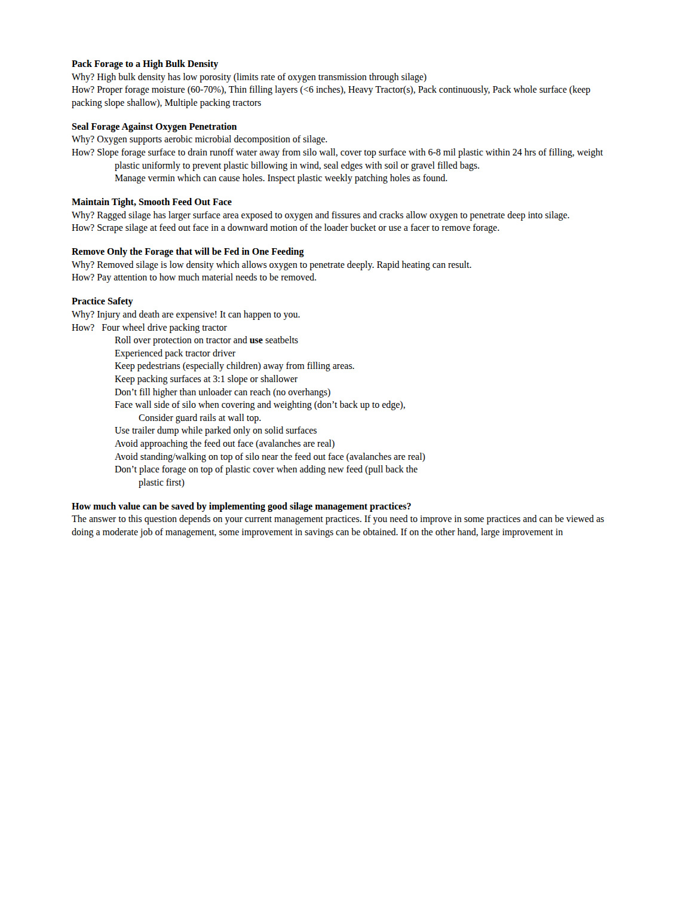Pack Forage to a High Bulk Density
Why? High bulk density has low porosity (limits rate of oxygen transmission through silage)
How? Proper forage moisture (60-70%), Thin filling layers (<6 inches), Heavy Tractor(s), Pack continuously, Pack whole surface (keep packing slope shallow), Multiple packing tractors
Seal Forage Against Oxygen Penetration
Why? Oxygen supports aerobic microbial decomposition of silage.
How? Slope forage surface to drain runoff water away from silo wall, cover top surface with 6-8 mil plastic within 24 hrs of filling, weight plastic uniformly to prevent plastic billowing in wind, seal edges with soil or gravel filled bags.
Manage vermin which can cause holes. Inspect plastic weekly patching holes as found.
Maintain Tight, Smooth Feed Out Face
Why? Ragged silage has larger surface area exposed to oxygen and fissures and cracks allow oxygen to penetrate deep into silage.
How? Scrape silage at feed out face in a downward motion of the loader bucket or use a facer to remove forage.
Remove Only the Forage that will be Fed in One Feeding
Why? Removed silage is low density which allows oxygen to penetrate deeply. Rapid heating can result.
How? Pay attention to how much material needs to be removed.
Practice Safety
Why? Injury and death are expensive! It can happen to you.
How? Four wheel drive packing tractor
Roll over protection on tractor and use seatbelts
Experienced pack tractor driver
Keep pedestrians (especially children) away from filling areas.
Keep packing surfaces at 3:1 slope or shallower
Don’t fill higher than unloader can reach (no overhangs)
Face wall side of silo when covering and weighting (don’t back up to edge),
Consider guard rails at wall top.
Use trailer dump while parked only on solid surfaces
Avoid approaching the feed out face (avalanches are real)
Avoid standing/walking on top of silo near the feed out face (avalanches are real)
Don’t place forage on top of plastic cover when adding new feed (pull back the
plastic first)
How much value can be saved by implementing good silage management practices?
The answer to this question depends on your current management practices. If you need to improve in some practices and can be viewed as doing a moderate job of management, some improvement in savings can be obtained. If on the other hand, large improvement in